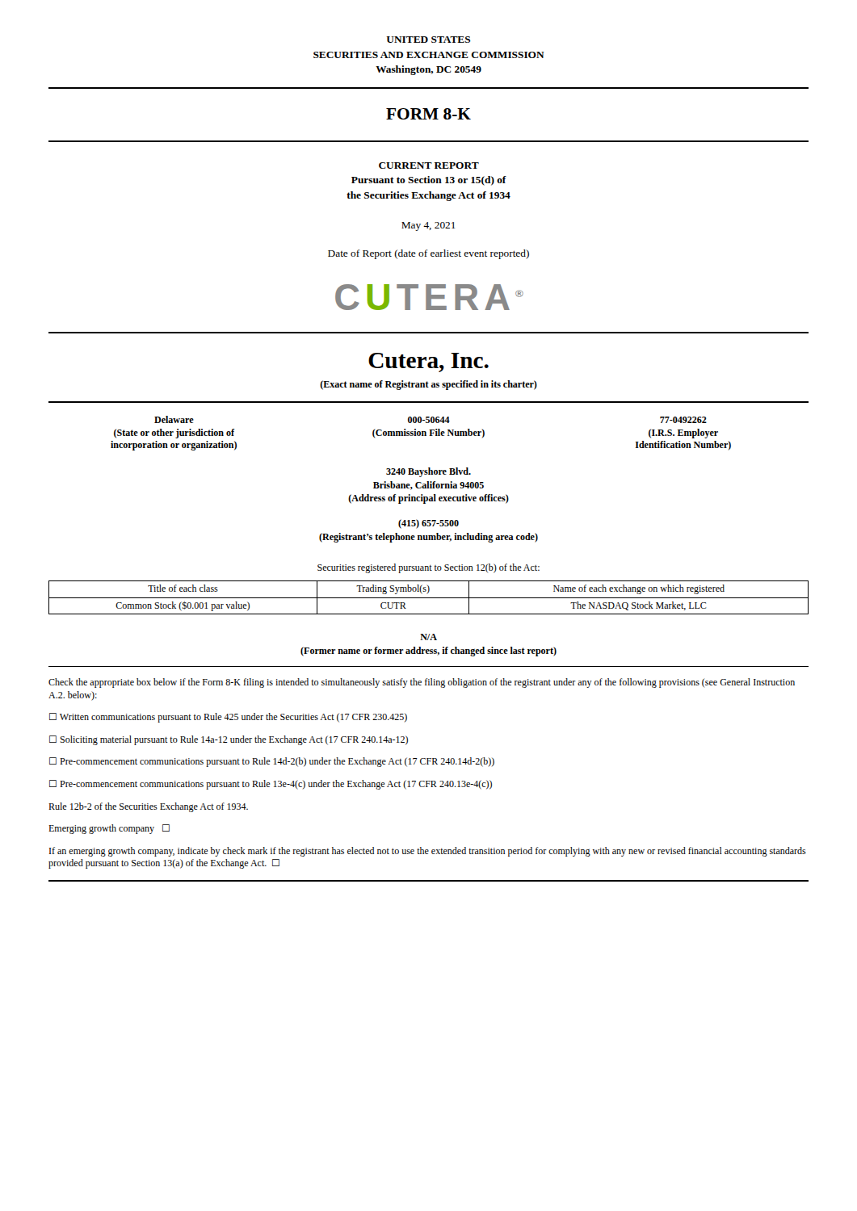UNITED STATES
SECURITIES AND EXCHANGE COMMISSION
Washington, DC 20549
FORM 8-K
CURRENT REPORT
Pursuant to Section 13 or 15(d) of
the Securities Exchange Act of 1934
May 4, 2021
Date of Report (date of earliest event reported)
CUTERA®
Cutera, Inc.
(Exact name of Registrant as specified in its charter)
| Delaware (State or other jurisdiction of incorporation or organization) | 000-50644 (Commission File Number) | 77-0492262 (I.R.S. Employer Identification Number) |
3240 Bayshore Blvd.
Brisbane, California 94005
(Address of principal executive offices)
(415) 657-5500
(Registrant’s telephone number, including area code)
Securities registered pursuant to Section 12(b) of the Act:
| Title of each class | Trading Symbol(s) | Name of each exchange on which registered |
| --- | --- | --- |
| Common Stock ($0.001 par value) | CUTR | The NASDAQ Stock Market, LLC |
N/A
(Former name or former address, if changed since last report)
Check the appropriate box below if the Form 8-K filing is intended to simultaneously satisfy the filing obligation of the registrant under any of the following provisions (see General Instruction A.2. below):
☐ Written communications pursuant to Rule 425 under the Securities Act (17 CFR 230.425)
☐ Soliciting material pursuant to Rule 14a-12 under the Exchange Act (17 CFR 240.14a-12)
☐ Pre-commencement communications pursuant to Rule 14d-2(b) under the Exchange Act (17 CFR 240.14d-2(b))
☐ Pre-commencement communications pursuant to Rule 13e-4(c) under the Exchange Act (17 CFR 240.13e-4(c))
Rule 12b-2 of the Securities Exchange Act of 1934.
Emerging growth company ☐
If an emerging growth company, indicate by check mark if the registrant has elected not to use the extended transition period for complying with any new or revised financial accounting standards provided pursuant to Section 13(a) of the Exchange Act. ☐